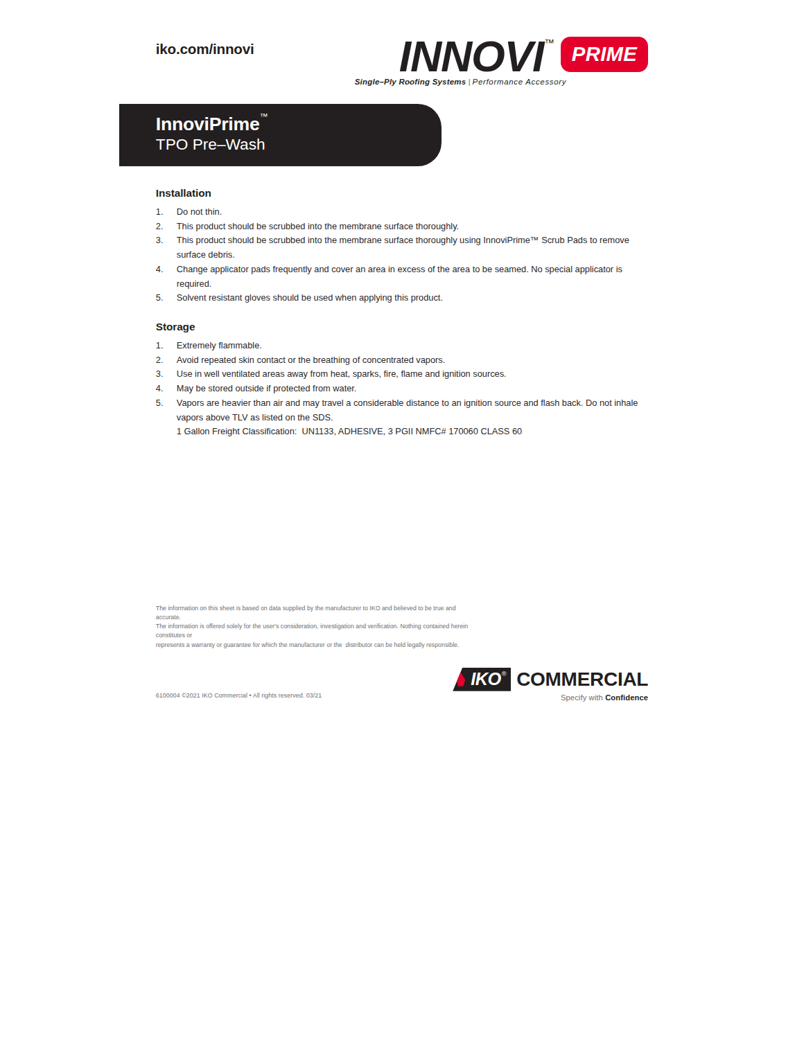iko.com/innovi
INNOVI™
PRIME
Single–Ply Roofing Systems|Performance Accessory
InnoviPrime™
TPO Pre–Wash
Installation
Do not thin.
This product should be scrubbed into the membrane surface thoroughly.
This product should be scrubbed into the membrane surface thoroughly using InnoviPrime™ Scrub Pads to remove surface debris.
Change applicator pads frequently and cover an area in excess of the area to be seamed. No special applicator is required.
Solvent resistant gloves should be used when applying this product.
Storage
Extremely flammable.
Avoid repeated skin contact or the breathing of concentrated vapors.
Use in well ventilated areas away from heat, sparks, fire, flame and ignition sources.
May be stored outside if protected from water.
Vapors are heavier than air and may travel a considerable distance to an ignition source and flash back. Do not inhale vapors above TLV as listed on the SDS.
1 Gallon Freight Classification: UN1133, ADHESIVE, 3 PGII NMFC# 170060 CLASS 60
The information on this sheet is based on data supplied by the manufacturer to IKO and believed to be true and accurate.
The information is offered solely for the user's consideration, investigation and verification. Nothing contained herein constitutes or
represents a warranty or guarantee for which the manufacturer or the distributor can be held legally responsible.
6100004 ©2021 IKO Commercial • All rights reserved. 03/21
IKO® COMMERCIAL
Specify with Confidence